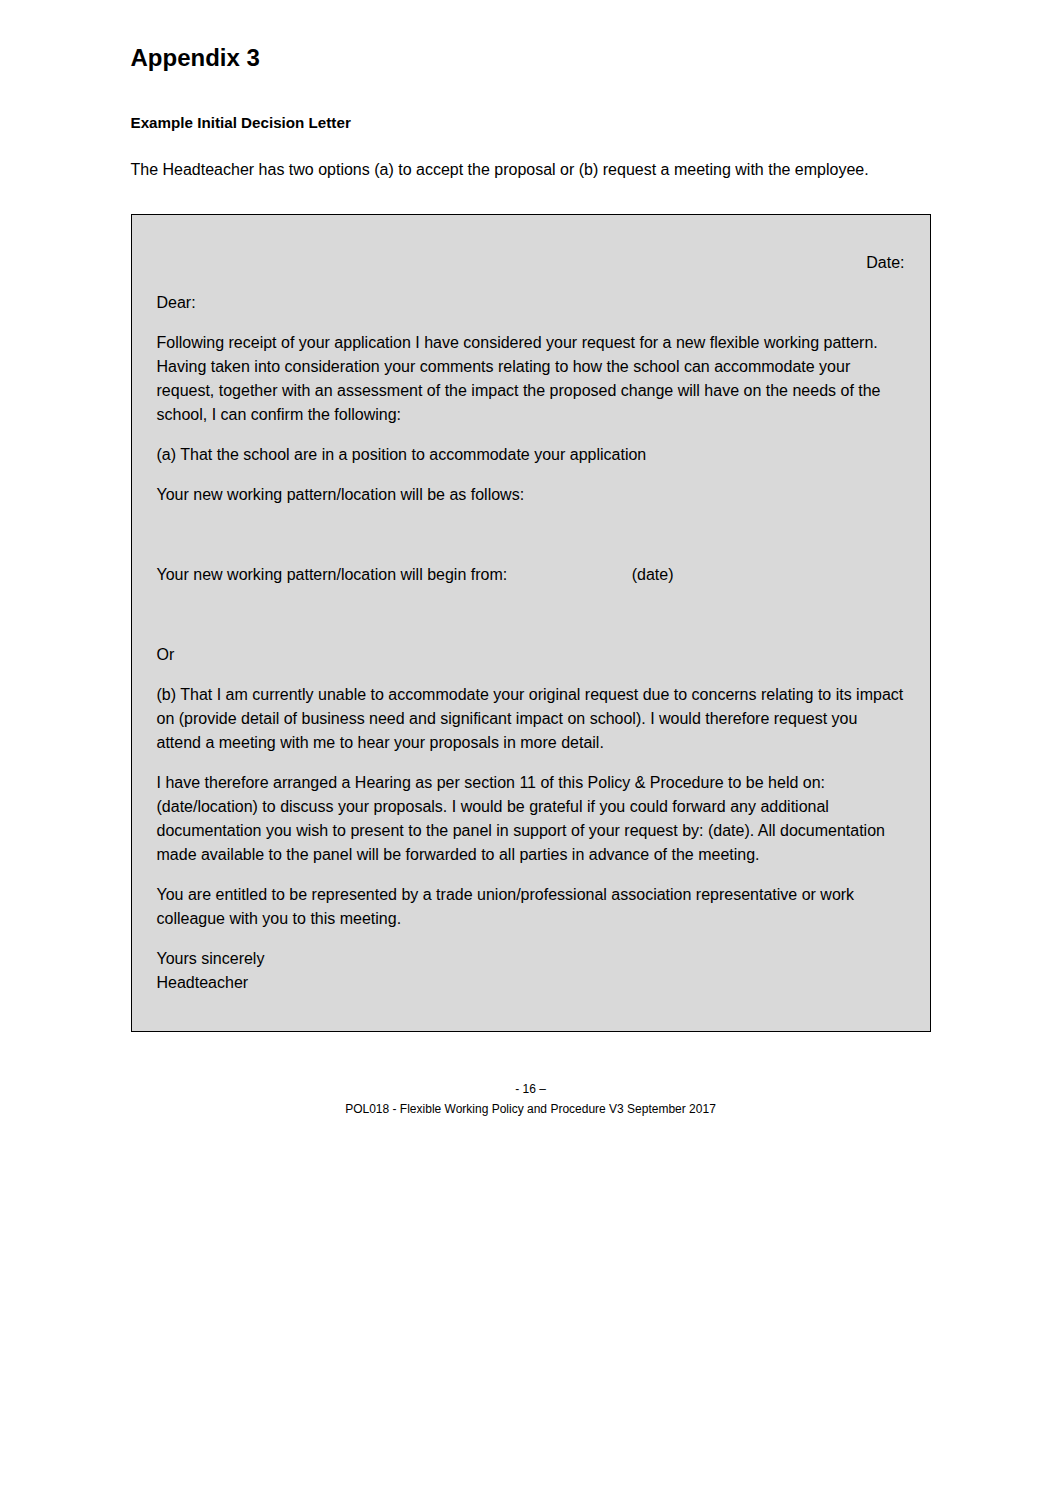Appendix 3
Example Initial Decision Letter
The Headteacher has two options (a) to accept the proposal or (b) request a meeting with the employee.
Date:
Dear:
Following receipt of your application I have considered your request for a new flexible working pattern. Having taken into consideration your comments relating to how the school can accommodate your request, together with an assessment of the impact the proposed change will have on the needs of the school, I can confirm the following:
(a) That the school are in a position to accommodate your application
Your new working pattern/location will be as follows:
Your new working pattern/location will begin from: (date)
Or
(b) That I am currently unable to accommodate your original request due to concerns relating to its impact on (provide detail of business need and significant impact on school). I would therefore request you attend a meeting with me to hear your proposals in more detail.
I have therefore arranged a Hearing as per section 11 of this Policy & Procedure to be held on: (date/location) to discuss your proposals. I would be grateful if you could forward any additional documentation you wish to present to the panel in support of your request by: (date). All documentation made available to the panel will be forwarded to all parties in advance of the meeting.
You are entitled to be represented by a trade union/professional association representative or work colleague with you to this meeting.
Yours sincerely
Headteacher
- 16 –
POL018 - Flexible Working Policy and Procedure V3 September 2017